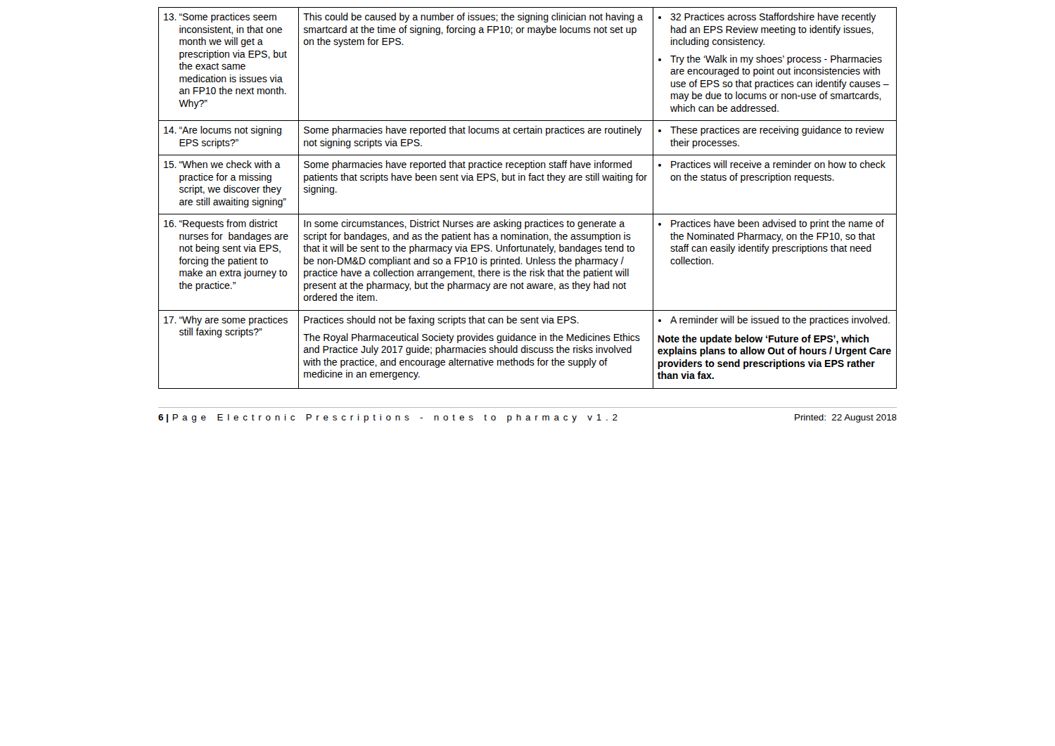| 13. “Some practices seem inconsistent, in that one month we will get a prescription via EPS, but the exact same medication is issues via an FP10 the next month. Why?” | This could be caused by a number of issues; the signing clinician not having a smartcard at the time of signing, forcing a FP10; or maybe locums not set up on the system for EPS. | 32 Practices across Staffordshire have recently had an EPS Review meeting to identify issues, including consistency. Try the ‘Walk in my shoes’ process - Pharmacies are encouraged to point out inconsistencies with use of EPS so that practices can identify causes – may be due to locums or non-use of smartcards, which can be addressed. |
| 14. “Are locums not signing EPS scripts?” | Some pharmacies have reported that locums at certain practices are routinely not signing scripts via EPS. | These practices are receiving guidance to review their processes. |
| 15. “When we check with a practice for a missing script, we discover they are still awaiting signing” | Some pharmacies have reported that practice reception staff have informed patients that scripts have been sent via EPS, but in fact they are still waiting for signing. | Practices will receive a reminder on how to check on the status of prescription requests. |
| 16. “Requests from district nurses for bandages are not being sent via EPS, forcing the patient to make an extra journey to the practice.” | In some circumstances, District Nurses are asking practices to generate a script for bandages, and as the patient has a nomination, the assumption is that it will be sent to the pharmacy via EPS. Unfortunately, bandages tend to be non-DM&D compliant and so a FP10 is printed. Unless the pharmacy / practice have a collection arrangement, there is the risk that the patient will present at the pharmacy, but the pharmacy are not aware, as they had not ordered the item. | Practices have been advised to print the name of the Nominated Pharmacy, on the FP10, so that staff can easily identify prescriptions that need collection. |
| 17. “Why are some practices still faxing scripts?” | Practices should not be faxing scripts that can be sent via EPS. The Royal Pharmaceutical Society provides guidance in the Medicines Ethics and Practice July 2017 guide; pharmacies should discuss the risks involved with the practice, and encourage alternative methods for the supply of medicine in an emergency. | A reminder will be issued to the practices involved. Note the update below ‘Future of EPS’, which explains plans to allow Out of hours / Urgent Care providers to send prescriptions via EPS rather than via fax. |
6 | P a g e E l e c t r o n i c P r e s c r i p t i o n s - n o t e s t o p h a r m a c y v 1 . 2
Printed: 22 August 2018